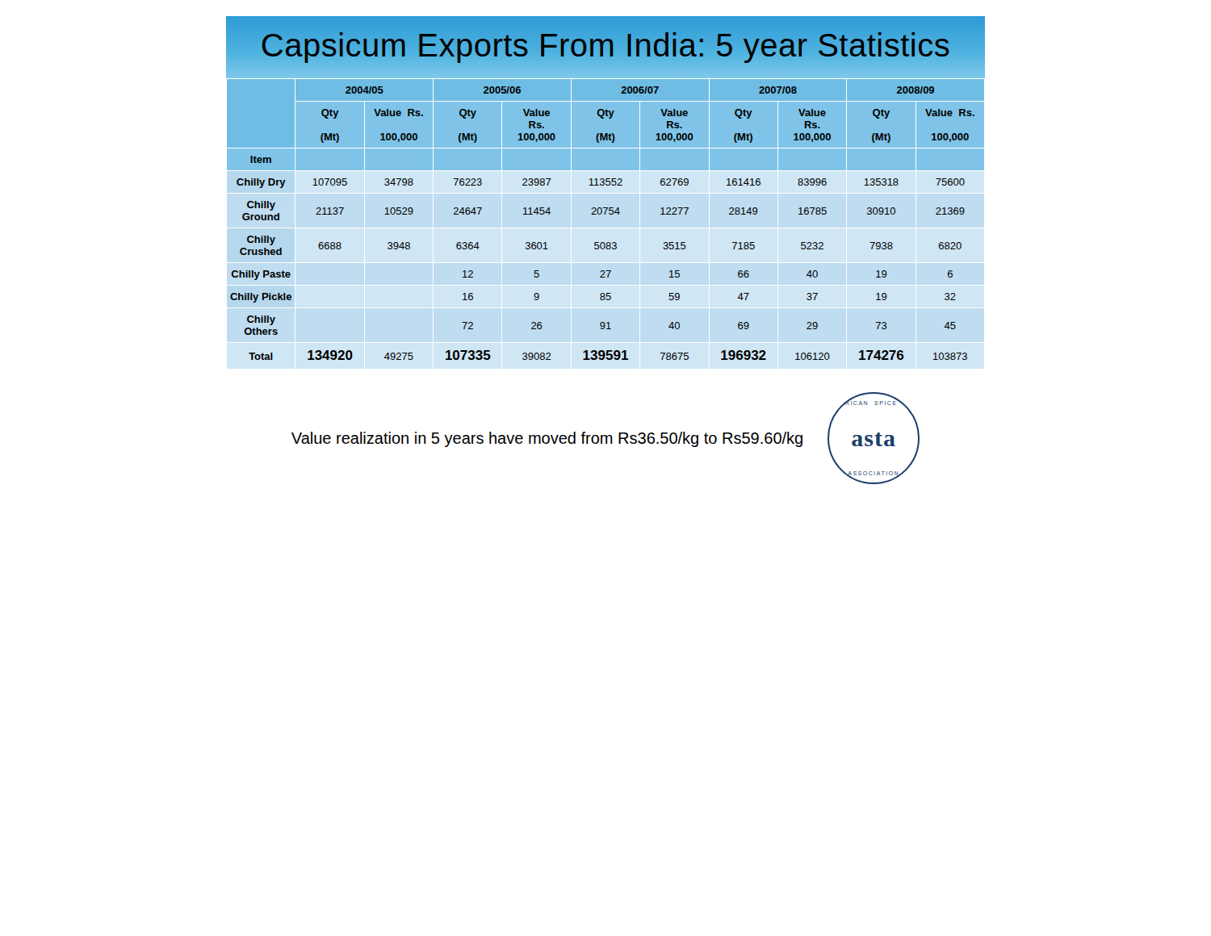Capsicum Exports From India: 5 year Statistics
| | 2004/05 | 2005/06 | 2006/07 | 2007/08 | 2008/09 |
| --- | --- | --- | --- | --- | --- |
| Qty (Mt) | Value Rs. 100,000 | Qty (Mt) | Value Rs. 100,000 | Qty (Mt) | Value Rs. 100,000 | Qty (Mt) | Value Rs. 100,000 | Qty (Mt) | Value Rs. 100,000 |
| Item | | | | | | | | | | |
| Chilly Dry | 107095 | 34798 | 76223 | 23987 | 113552 | 62769 | 161416 | 83996 | 135318 | 75600 |
| Chilly Ground | 21137 | 10529 | 24647 | 11454 | 20754 | 12277 | 28149 | 16785 | 30910 | 21369 |
| Chilly Crushed | 6688 | 3948 | 6364 | 3601 | 5083 | 3515 | 7185 | 5232 | 7938 | 6820 |
| Chilly Paste | | | 12 | 5 | 27 | 15 | 66 | 40 | 19 | 6 |
| Chilly Pickle | | | 16 | 9 | 85 | 59 | 47 | 37 | 19 | 32 |
| Chilly Others | | | 72 | 26 | 91 | 40 | 69 | 29 | 73 | 45 |
| Total | 134920 | 49275 | 107335 | 39082 | 139591 | 78675 | 196932 | 106120 | 174276 | 103873 |
Value realization in 5 years have moved from Rs36.50/kg to Rs59.60/kg
AMERICAN SPICE TRADE
asta
ASSOCIATION